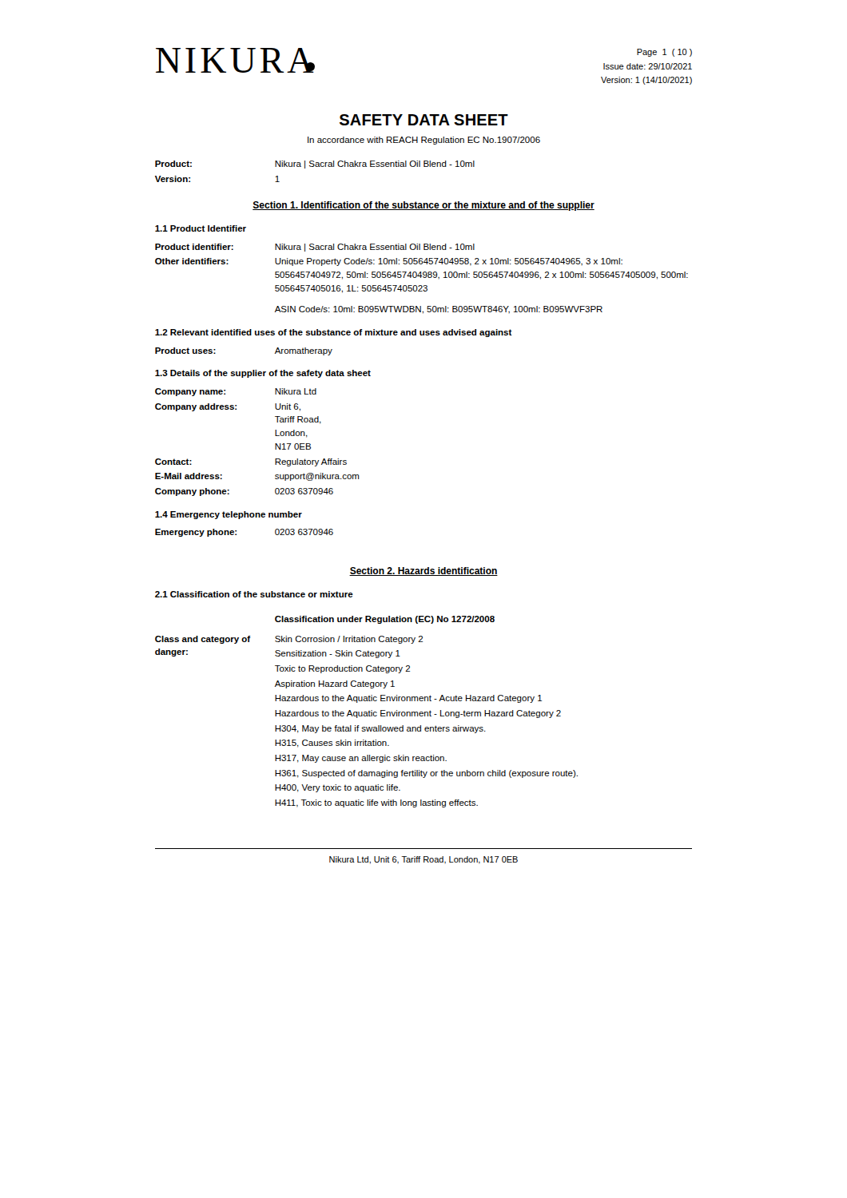NIKURA
Page 1 ( 10 )
Issue date: 29/10/2021
Version: 1 (14/10/2021)
SAFETY DATA SHEET
In accordance with REACH Regulation EC No.1907/2006
Product:
Nikura | Sacral Chakra Essential Oil Blend - 10ml
Version:
1
Section 1. Identification of the substance or the mixture and of the supplier
1.1 Product Identifier
Product identifier:
Nikura | Sacral Chakra Essential Oil Blend - 10ml
Other identifiers:
Unique Property Code/s: 10ml: 5056457404958, 2 x 10ml: 5056457404965, 3 x 10ml: 5056457404972, 50ml: 5056457404989, 100ml: 5056457404996, 2 x 100ml: 5056457405009, 500ml: 5056457405016, 1L: 5056457405023
ASIN Code/s: 10ml: B095WTWDBN, 50ml: B095WT846Y, 100ml: B095WVF3PR
1.2 Relevant identified uses of the substance of mixture and uses advised against
Product uses:
Aromatherapy
1.3 Details of the supplier of the safety data sheet
Company name:
Nikura Ltd
Company address:
Unit 6,
Tariff Road,
London,
N17 0EB
Contact:
Regulatory Affairs
E-Mail address:
support@nikura.com
Company phone:
0203 6370946
1.4 Emergency telephone number
Emergency phone:
0203 6370946
Section 2. Hazards identification
2.1 Classification of the substance or mixture
Classification under Regulation (EC) No 1272/2008
Class and category of danger:
Skin Corrosion / Irritation Category 2
Sensitization - Skin Category 1
Toxic to Reproduction Category 2
Aspiration Hazard Category 1
Hazardous to the Aquatic Environment - Acute Hazard Category 1
Hazardous to the Aquatic Environment - Long-term Hazard Category 2
H304, May be fatal if swallowed and enters airways.
H315, Causes skin irritation.
H317, May cause an allergic skin reaction.
H361, Suspected of damaging fertility or the unborn child (exposure route).
H400, Very toxic to aquatic life.
H411, Toxic to aquatic life with long lasting effects.
Nikura Ltd, Unit 6, Tariff Road, London, N17 0EB